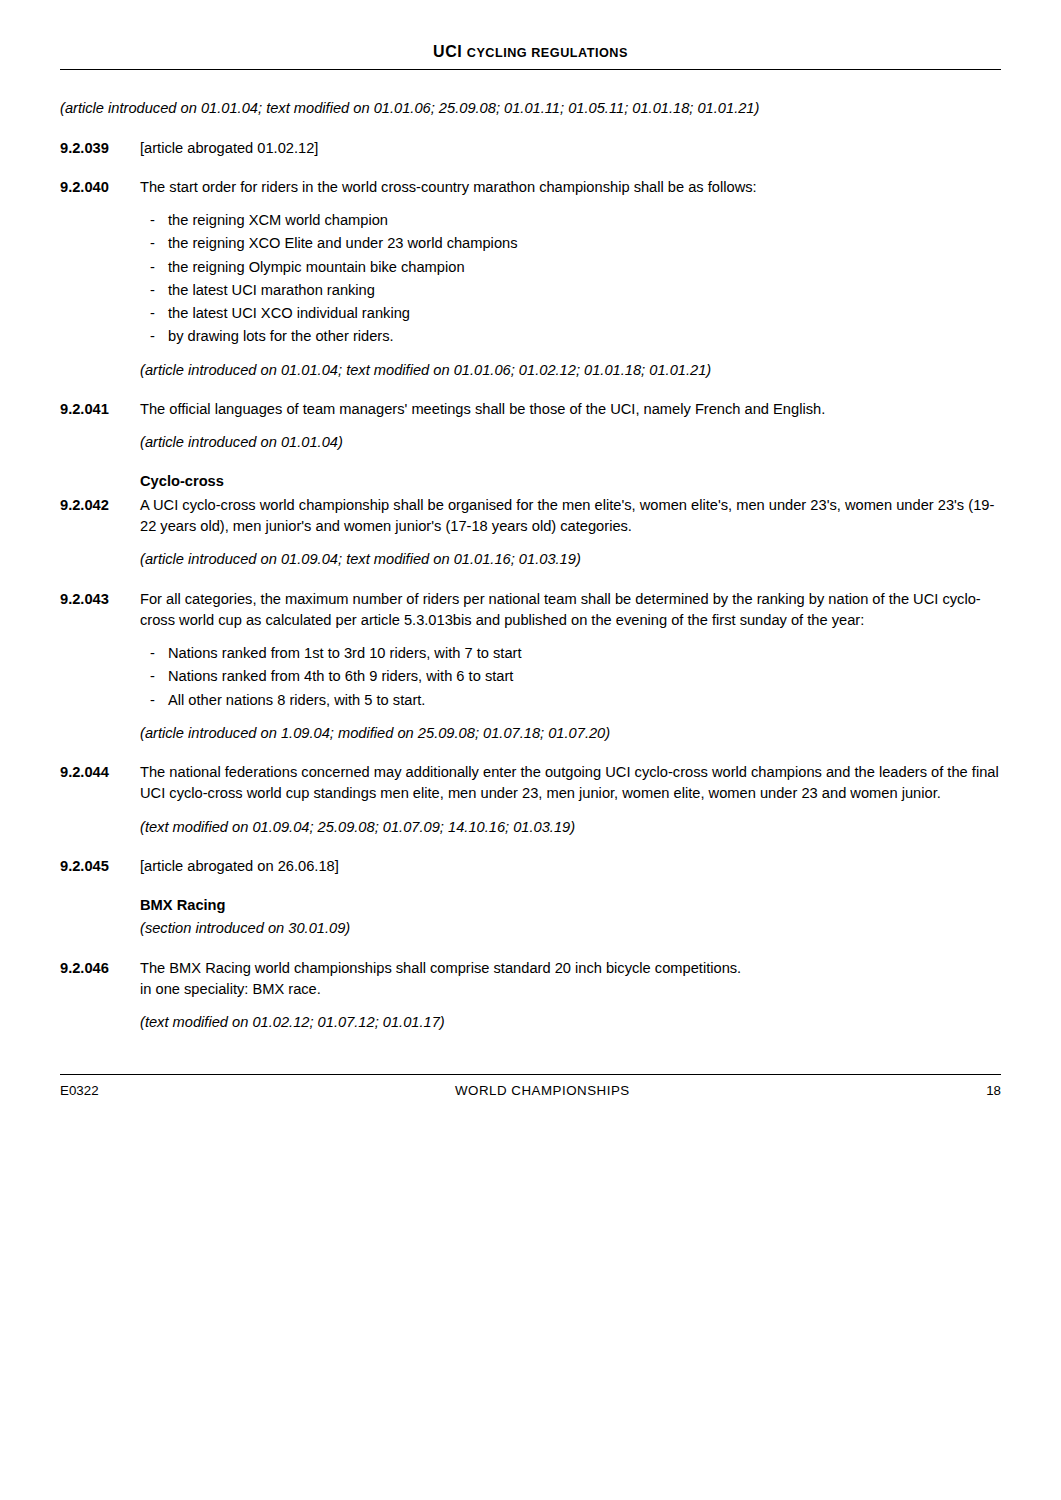UCI CYCLING REGULATIONS
(article introduced on 01.01.04; text modified on 01.01.06; 25.09.08; 01.01.11; 01.05.11; 01.01.18; 01.01.21)
9.2.039
[article abrogated 01.02.12]
9.2.040
The start order for riders in the world cross-country marathon championship shall be as follows:
the reigning XCM world champion
the reigning XCO Elite and under 23 world champions
the reigning Olympic mountain bike champion
the latest UCI marathon ranking
the latest UCI XCO individual ranking
by drawing lots for the other riders.
(article introduced on 01.01.04; text modified on 01.01.06; 01.02.12; 01.01.18; 01.01.21)
9.2.041
The official languages of team managers' meetings shall be those of the UCI, namely French and English.
(article introduced on 01.01.04)
Cyclo-cross
9.2.042
A UCI cyclo-cross world championship shall be organised for the men elite's, women elite's, men under 23's, women under 23's (19-22 years old), men junior's and women junior's (17-18 years old) categories.
(article introduced on 01.09.04; text modified on 01.01.16; 01.03.19)
9.2.043
For all categories, the maximum number of riders per national team shall be determined by the ranking by nation of the UCI cyclo-cross world cup as calculated per article 5.3.013bis and published on the evening of the first sunday of the year:
Nations ranked from 1st to 3rd 10 riders, with 7 to start
Nations ranked from 4th to 6th 9 riders, with 6 to start
All other nations 8 riders, with 5 to start.
(article introduced on 1.09.04; modified on 25.09.08; 01.07.18; 01.07.20)
9.2.044
The national federations concerned may additionally enter the outgoing UCI cyclo-cross world champions and the leaders of the final UCI cyclo-cross world cup standings men elite, men under 23, men junior, women elite, women under 23 and women junior.
(text modified on 01.09.04; 25.09.08; 01.07.09; 14.10.16; 01.03.19)
9.2.045
[article abrogated on 26.06.18]
BMX Racing
(section introduced on 30.01.09)
9.2.046
The BMX Racing world championships shall comprise standard 20 inch bicycle competitions.
in one speciality: BMX race.
(text modified on 01.02.12; 01.07.12; 01.01.17)
E0322 World Championships 18